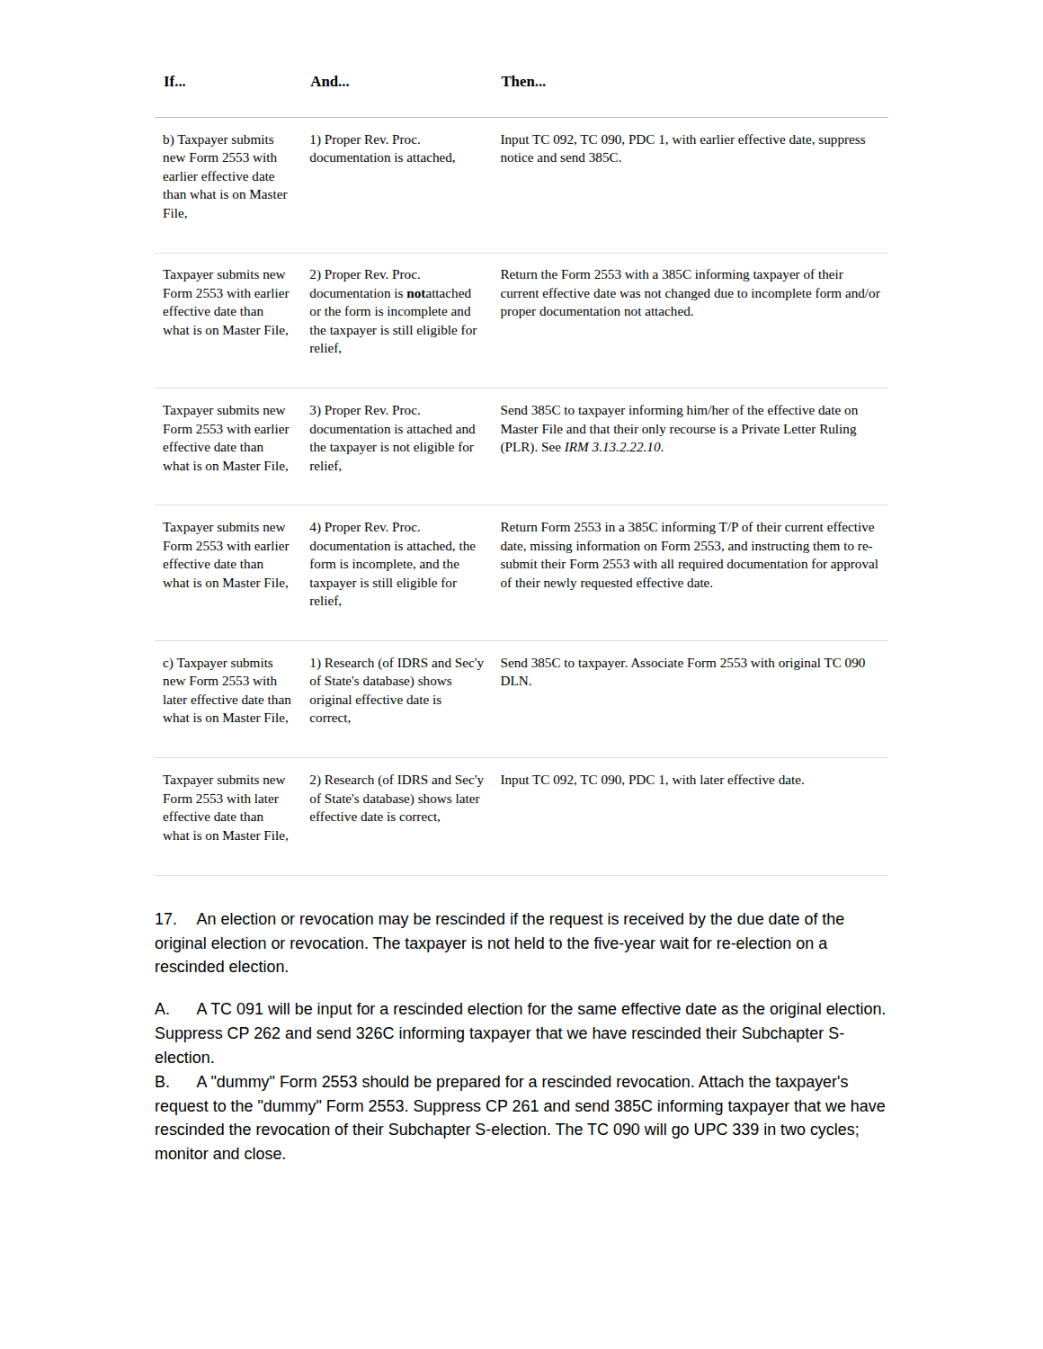| If... | And... | Then... |
| --- | --- | --- |
| b) Taxpayer submits new Form 2553 with earlier effective date than what is on Master File, | 1) Proper Rev. Proc. documentation is attached, | Input TC 092, TC 090, PDC 1, with earlier effective date, suppress notice and send 385C. |
| Taxpayer submits new Form 2553 with earlier effective date than what is on Master File, | 2) Proper Rev. Proc. documentation is not attached or the form is incomplete and the taxpayer is still eligible for relief, | Return the Form 2553 with a 385C informing taxpayer of their current effective date was not changed due to incomplete form and/or proper documentation not attached. |
| Taxpayer submits new Form 2553 with earlier effective date than what is on Master File, | 3) Proper Rev. Proc. documentation is attached and the taxpayer is not eligible for relief, | Send 385C to taxpayer informing him/her of the effective date on Master File and that their only recourse is a Private Letter Ruling (PLR). See IRM 3.13.2.22.10 . |
| Taxpayer submits new Form 2553 with earlier effective date than what is on Master File, | 4) Proper Rev. Proc. documentation is attached, the form is incomplete, and the taxpayer is still eligible for relief, | Return Form 2553 in a 385C informing T/P of their current effective date, missing information on Form 2553, and instructing them to re-submit their Form 2553 with all required documentation for approval of their newly requested effective date. |
| c) Taxpayer submits new Form 2553 with later effective date than what is on Master File, | 1) Research (of IDRS and Sec'y of State's database) shows original effective date is correct, | Send 385C to taxpayer. Associate Form 2553 with original TC 090 DLN. |
| Taxpayer submits new Form 2553 with later effective date than what is on Master File, | 2) Research (of IDRS and Sec'y of State's database) shows later effective date is correct, | Input TC 092, TC 090, PDC 1, with later effective date. |
17. An election or revocation may be rescinded if the request is received by the due date of the original election or revocation. The taxpayer is not held to the five-year wait for re-election on a rescinded election.
A. A TC 091 will be input for a rescinded election for the same effective date as the original election. Suppress CP 262 and send 326C informing taxpayer that we have rescinded their Subchapter S-election.
B. A "dummy" Form 2553 should be prepared for a rescinded revocation. Attach the taxpayer's request to the "dummy" Form 2553. Suppress CP 261 and send 385C informing taxpayer that we have rescinded the revocation of their Subchapter S-election. The TC 090 will go UPC 339 in two cycles; monitor and close.